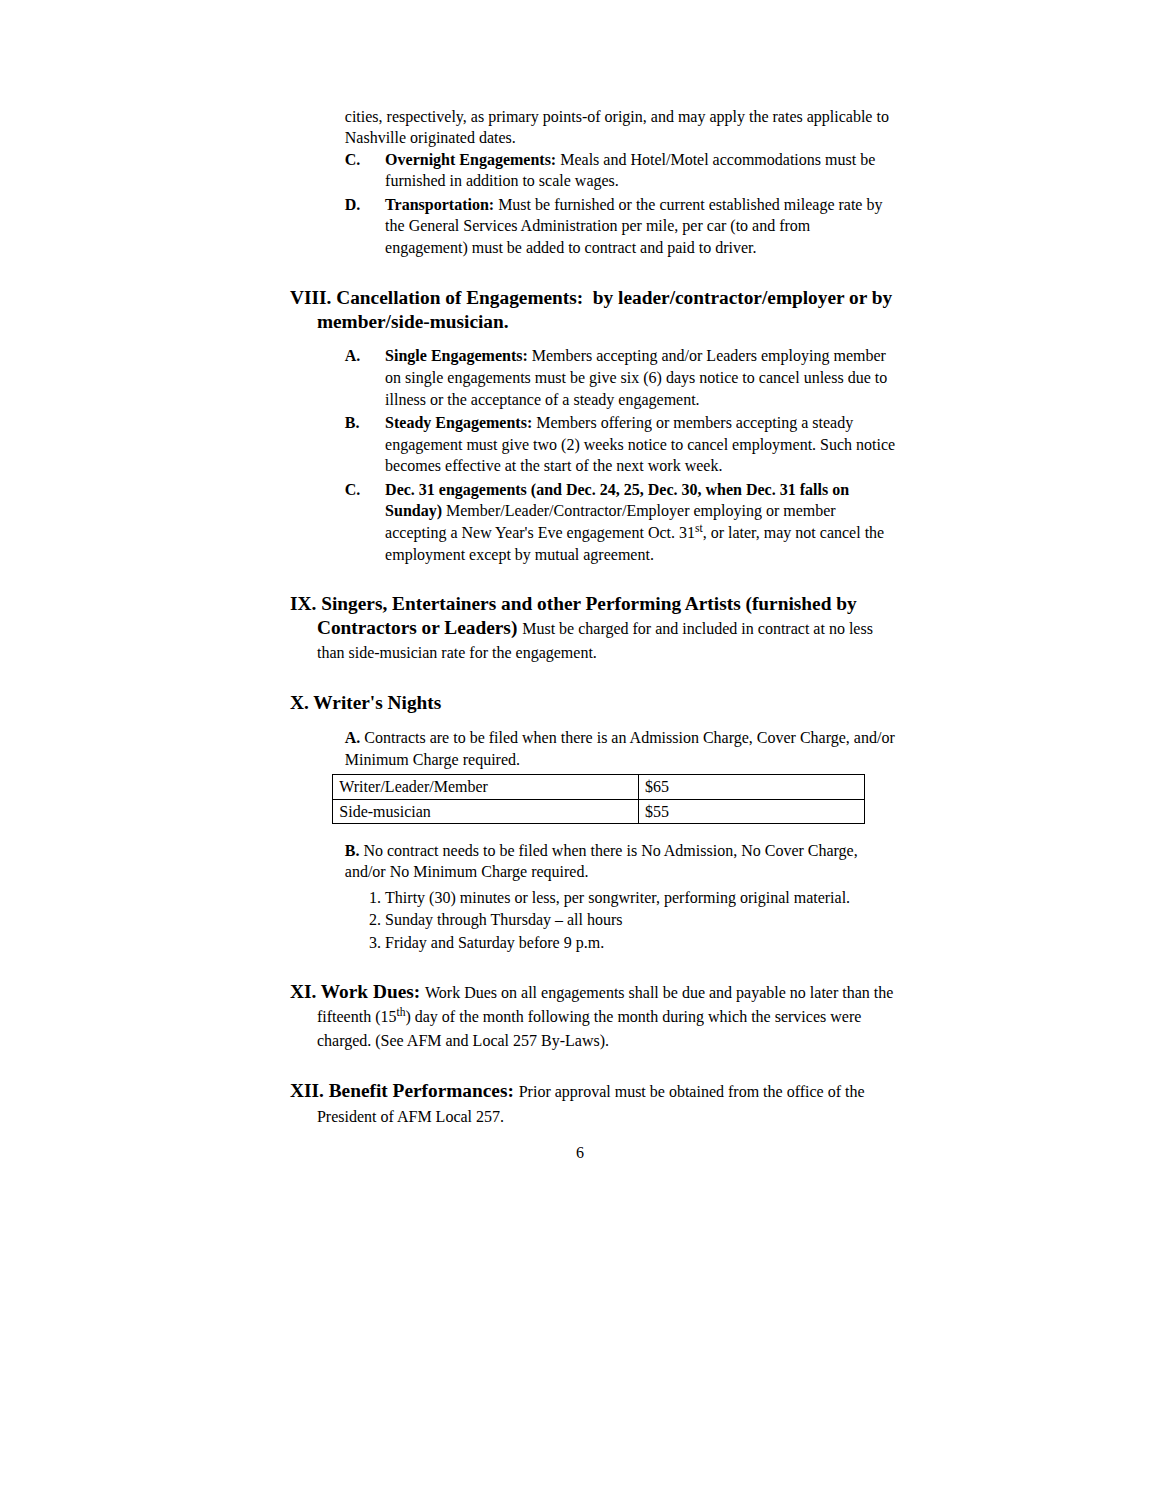cities, respectively, as primary points-of origin, and may apply the rates applicable to Nashville originated dates.
C. Overnight Engagements: Meals and Hotel/Motel accommodations must be furnished in addition to scale wages.
D. Transportation: Must be furnished or the current established mileage rate by the General Services Administration per mile, per car (to and from engagement) must be added to contract and paid to driver.
VIII. Cancellation of Engagements: by leader/contractor/employer or by member/side-musician.
A. Single Engagements: Members accepting and/or Leaders employing member on single engagements must be give six (6) days notice to cancel unless due to illness or the acceptance of a steady engagement.
B. Steady Engagements: Members offering or members accepting a steady engagement must give two (2) weeks notice to cancel employment. Such notice becomes effective at the start of the next work week.
C. Dec. 31 engagements (and Dec. 24, 25, Dec. 30, when Dec. 31 falls on Sunday) Member/Leader/Contractor/Employer employing or member accepting a New Year's Eve engagement Oct. 31st, or later, may not cancel the employment except by mutual agreement.
IX. Singers, Entertainers and other Performing Artists (furnished by Contractors or Leaders) Must be charged for and included in contract at no less than side-musician rate for the engagement.
X. Writer's Nights
A. Contracts are to be filed when there is an Admission Charge, Cover Charge, and/or Minimum Charge required.
| Writer/Leader/Member | $65 |
| Side-musician | $55 |
B. No contract needs to be filed when there is No Admission, No Cover Charge, and/or No Minimum Charge required.
Thirty (30) minutes or less, per songwriter, performing original material.
Sunday through Thursday – all hours
Friday and Saturday before 9 p.m.
XI. Work Dues: Work Dues on all engagements shall be due and payable no later than the fifteenth (15th) day of the month following the month during which the services were charged. (See AFM and Local 257 By-Laws).
XII. Benefit Performances: Prior approval must be obtained from the office of the President of AFM Local 257.
6